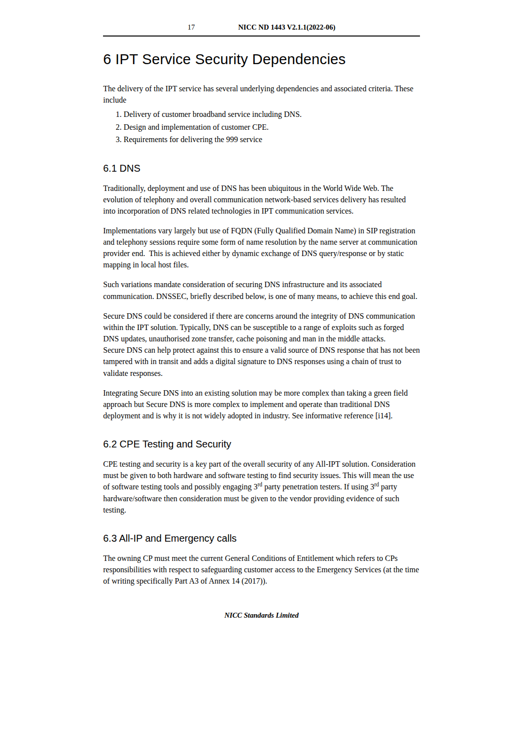17 NICC ND 1443 V2.1.1(2022-06)
6 IPT Service Security Dependencies
The delivery of the IPT service has several underlying dependencies and associated criteria. These include
Delivery of customer broadband service including DNS.
Design and implementation of customer CPE.
Requirements for delivering the 999 service
6.1 DNS
Traditionally, deployment and use of DNS has been ubiquitous in the World Wide Web. The evolution of telephony and overall communication network-based services delivery has resulted into incorporation of DNS related technologies in IPT communication services.
Implementations vary largely but use of FQDN (Fully Qualified Domain Name) in SIP registration and telephony sessions require some form of name resolution by the name server at communication provider end. This is achieved either by dynamic exchange of DNS query/response or by static mapping in local host files.
Such variations mandate consideration of securing DNS infrastructure and its associated communication. DNSSEC, briefly described below, is one of many means, to achieve this end goal.
Secure DNS could be considered if there are concerns around the integrity of DNS communication within the IPT solution. Typically, DNS can be susceptible to a range of exploits such as forged DNS updates, unauthorised zone transfer, cache poisoning and man in the middle attacks.
Secure DNS can help protect against this to ensure a valid source of DNS response that has not been tampered with in transit and adds a digital signature to DNS responses using a chain of trust to validate responses.
Integrating Secure DNS into an existing solution may be more complex than taking a green field approach but Secure DNS is more complex to implement and operate than traditional DNS deployment and is why it is not widely adopted in industry. See informative reference [i14].
6.2 CPE Testing and Security
CPE testing and security is a key part of the overall security of any All-IPT solution. Consideration must be given to both hardware and software testing to find security issues. This will mean the use of software testing tools and possibly engaging 3rd party penetration testers. If using 3rd party hardware/software then consideration must be given to the vendor providing evidence of such testing.
6.3 All-IP and Emergency calls
The owning CP must meet the current General Conditions of Entitlement which refers to CPs responsibilities with respect to safeguarding customer access to the Emergency Services (at the time of writing specifically Part A3 of Annex 14 (2017)).
NICC Standards Limited